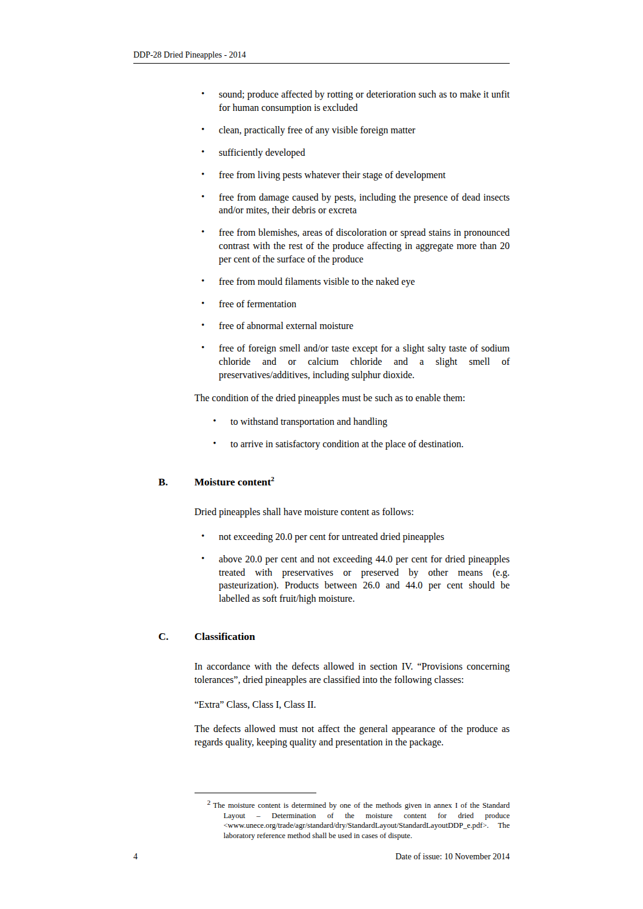DDP-28 Dried Pineapples - 2014
sound; produce affected by rotting or deterioration such as to make it unfit for human consumption is excluded
clean, practically free of any visible foreign matter
sufficiently developed
free from living pests whatever their stage of development
free from damage caused by pests, including the presence of dead insects and/or mites, their debris or excreta
free from blemishes, areas of discoloration or spread stains in pronounced contrast with the rest of the produce affecting in aggregate more than 20 per cent of the surface of the produce
free from mould filaments visible to the naked eye
free of fermentation
free of abnormal external moisture
free of foreign smell and/or taste except for a slight salty taste of sodium chloride and or calcium chloride and a slight smell of preservatives/additives, including sulphur dioxide.
The condition of the dried pineapples must be such as to enable them:
to withstand transportation and handling
to arrive in satisfactory condition at the place of destination.
B. Moisture content2
Dried pineapples shall have moisture content as follows:
not exceeding 20.0 per cent for untreated dried pineapples
above 20.0 per cent and not exceeding 44.0 per cent for dried pineapples treated with preservatives or preserved by other means (e.g. pasteurization). Products between 26.0 and 44.0 per cent should be labelled as soft fruit/high moisture.
C. Classification
In accordance with the defects allowed in section IV. “Provisions concerning tolerances”, dried pineapples are classified into the following classes:
“Extra” Class, Class I, Class II.
The defects allowed must not affect the general appearance of the produce as regards quality, keeping quality and presentation in the package.
2 The moisture content is determined by one of the methods given in annex I of the Standard Layout – Determination of the moisture content for dried produce <www.unece.org/trade/agr/standard/dry/StandardLayout/StandardLayoutDDP_e.pdf>. The laboratory reference method shall be used in cases of dispute.
4 Date of issue: 10 November 2014